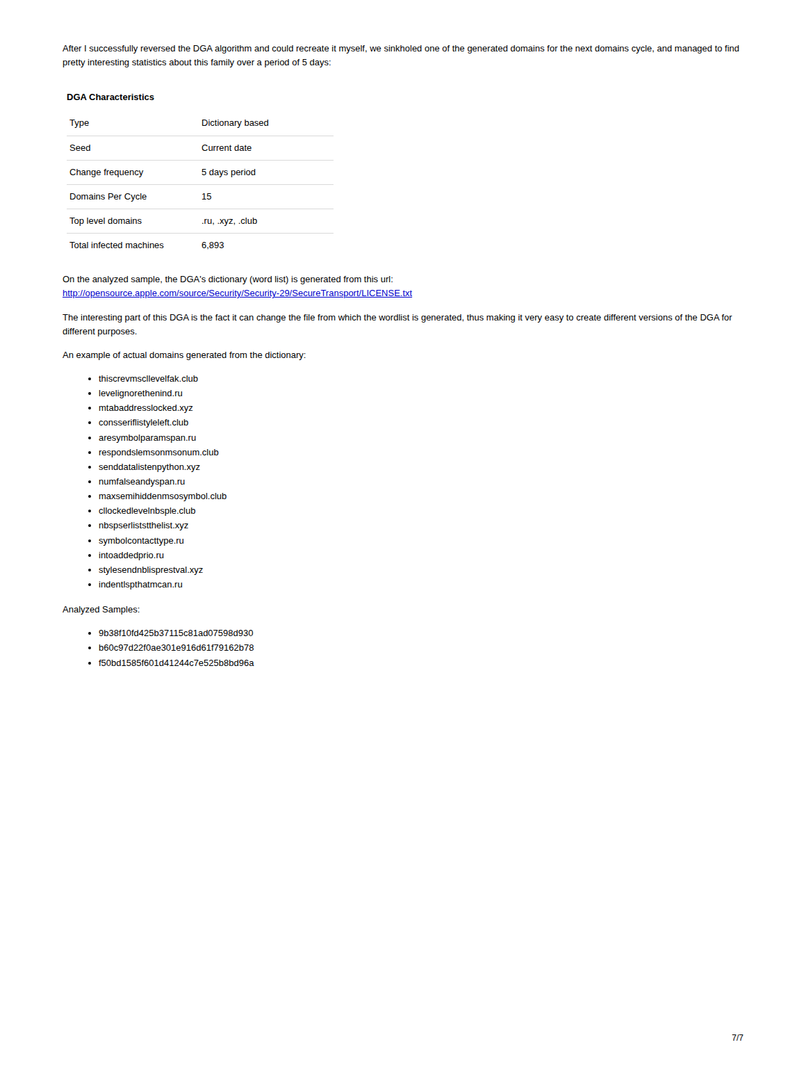After I successfully reversed the DGA algorithm and could recreate it myself, we sinkholed one of the generated domains for the next domains cycle, and managed to find pretty interesting statistics about this family over a period of 5 days:
DGA Characteristics
| Type | Dictionary based |
| Seed | Current date |
| Change frequency | 5 days period |
| Domains Per Cycle | 15 |
| Top level domains | .ru, .xyz, .club |
| Total infected machines | 6,893 |
On the analyzed sample, the DGA's dictionary (word list) is generated from this url:
http://opensource.apple.com/source/Security/Security-29/SecureTransport/LICENSE.txt
The interesting part of this DGA is the fact it can change the file from which the wordlist is generated, thus making it very easy to create different versions of the DGA for different purposes.
An example of actual domains generated from the dictionary:
thiscrevmscllevelfak.club
levelignorethenind.ru
mtabaddresslocked.xyz
consseriflistyleleft.club
aresymbolparamspan.ru
respondslemsonmsonum.club
senddatalistenpython.xyz
numfalseandyspan.ru
maxsemihiddenmsosymbol.club
cllockedlevelnbsple.club
nbspserliststthelist.xyz
symbolcontacttype.ru
intoaddedprio.ru
stylesendnblisprestval.xyz
indentlspthatmcan.ru
Analyzed Samples:
9b38f10fd425b37115c81ad07598d930
b60c97d22f0ae301e916d61f79162b78
f50bd1585f601d41244c7e525b8bd96a
7/7